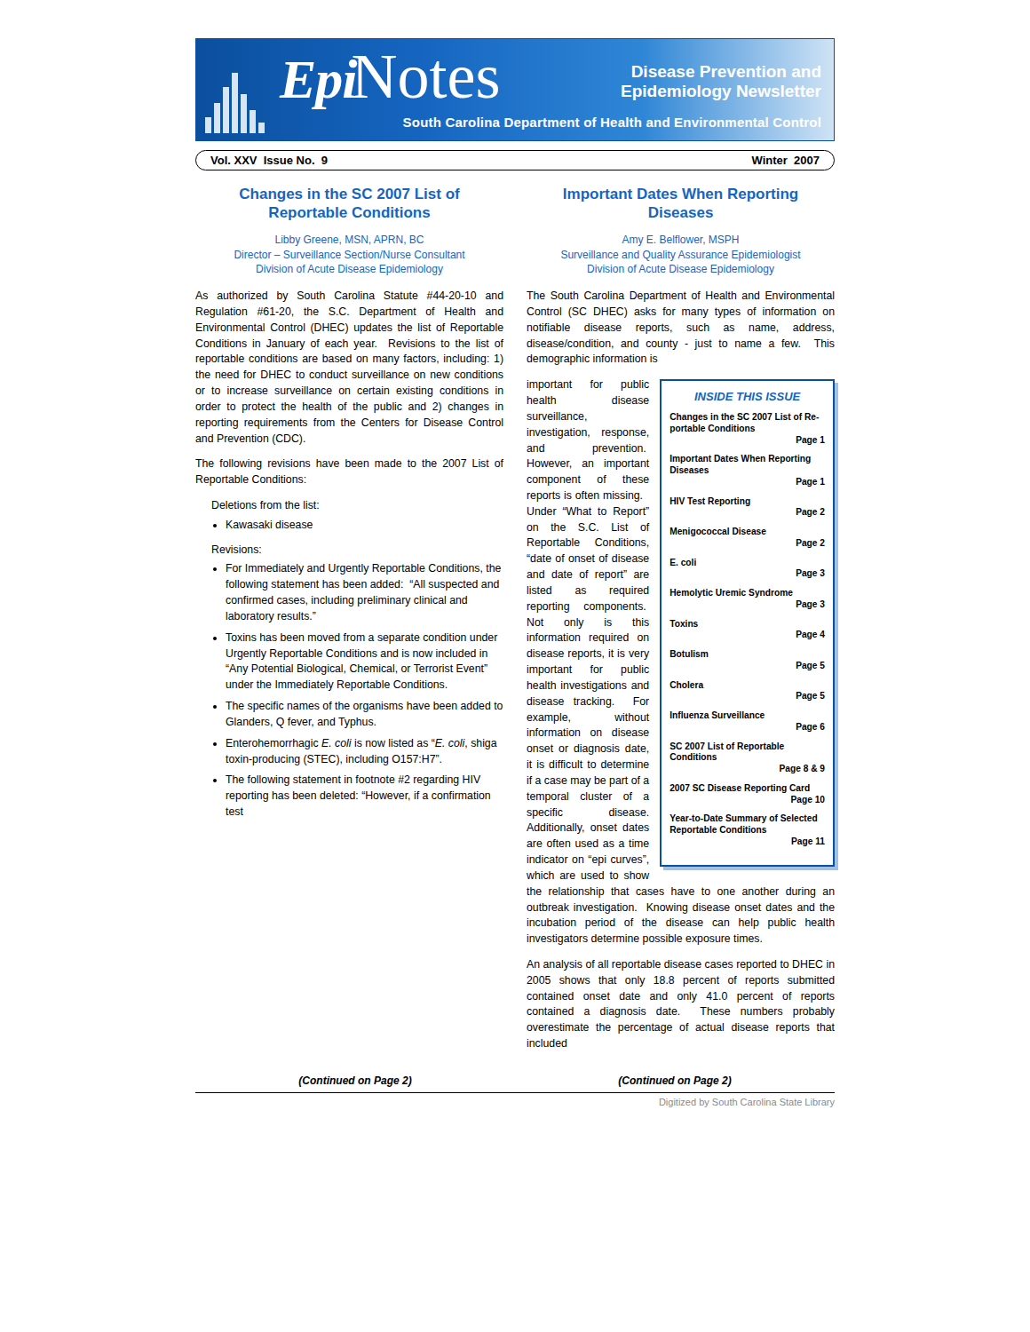Epi Notes
Disease Prevention and
Epidemiology Newsletter
South Carolina Department of Health and Environmental Control
Vol. XXV Issue No. 9
Winter 2007
Changes in the SC 2007 List of
Reportable Conditions
Libby Greene, MSN, APRN, BC
Director – Surveillance Section/Nurse Consultant
Division of Acute Disease Epidemiology
As authorized by South Carolina Statute #44-20-10 and Regulation #61-20, the S.C. Department of Health and Environmental Control (DHEC) updates the list of Reportable Conditions in January of each year. Revisions to the list of reportable conditions are based on many factors, including: 1) the need for DHEC to conduct surveillance on new conditions or to increase surveillance on certain existing conditions in order to protect the health of the public and 2) changes in reporting requirements from the Centers for Disease Control and Prevention (CDC).
The following revisions have been made to the 2007 List of Reportable Conditions:
Deletions from the list:
Kawasaki disease
Revisions:
For Immediately and Urgently Reportable Conditions, the following statement has been added: “All suspected and confirmed cases, including preliminary clinical and laboratory results.”
Toxins has been moved from a separate condition under Urgently Reportable Conditions and is now included in “Any Potential Biological, Chemical, or Terrorist Event” under the Immediately Reportable Conditions.
The specific names of the organisms have been added to Glanders, Q fever, and Typhus.
Enterohemorrhagic E. coli is now listed as “E. coli, shiga toxin-producing (STEC), including O157:H7”.
The following statement in footnote #2 regarding HIV reporting has been deleted: “However, if a confirmation test
Important Dates When Reporting
Diseases
Amy E. Belflower, MSPH
Surveillance and Quality Assurance Epidemiologist
Division of Acute Disease Epidemiology
The South Carolina Department of Health and Environmental Control (SC DHEC) asks for many types of information on notifiable disease reports, such as name, address, disease/condition, and county - just to name a few. This demographic information is
INSIDE THIS ISSUE
Changes in the SC 2007 List of Re-portable Conditions Page 1
Important Dates When Reporting Diseases Page 1
HIV Test Reporting Page 2
Menigococcal Disease Page 2
E. coli Page 3
Hemolytic Uremic Syndrome Page 3
Toxins Page 4
Botulism Page 5
Cholera Page 5
Influenza Surveillance Page 6
SC 2007 List of Reportable Conditions Page 8 & 9
2007 SC Disease Reporting Card Page 10
Year-to-Date Summary of Selected Reportable Conditions Page 11
important for public health disease surveillance, investigation, response, and prevention. However, an important component of these reports is often missing. Under “What to Report” on the S.C. List of Reportable Conditions, “date of onset of disease and date of report” are listed as required reporting components. Not only is this information required on disease reports, it is very important for public health investigations and disease tracking. For example, without information on disease onset or diagnosis date, it is difficult to determine if a case may be part of a temporal cluster of a specific disease. Additionally, onset dates are often used as a time indicator on “epi curves”, which are used to show the relationship that cases have to one another during an outbreak investigation. Knowing disease onset dates and the incubation period of the disease can help public health investigators determine possible exposure times.
An analysis of all reportable disease cases reported to DHEC in 2005 shows that only 18.8 percent of reports submitted contained onset date and only 41.0 percent of reports contained a diagnosis date. These numbers probably overestimate the percentage of actual disease reports that included
(Continued on Page 2) (Continued on Page 2)
Digitized by South Carolina State Library